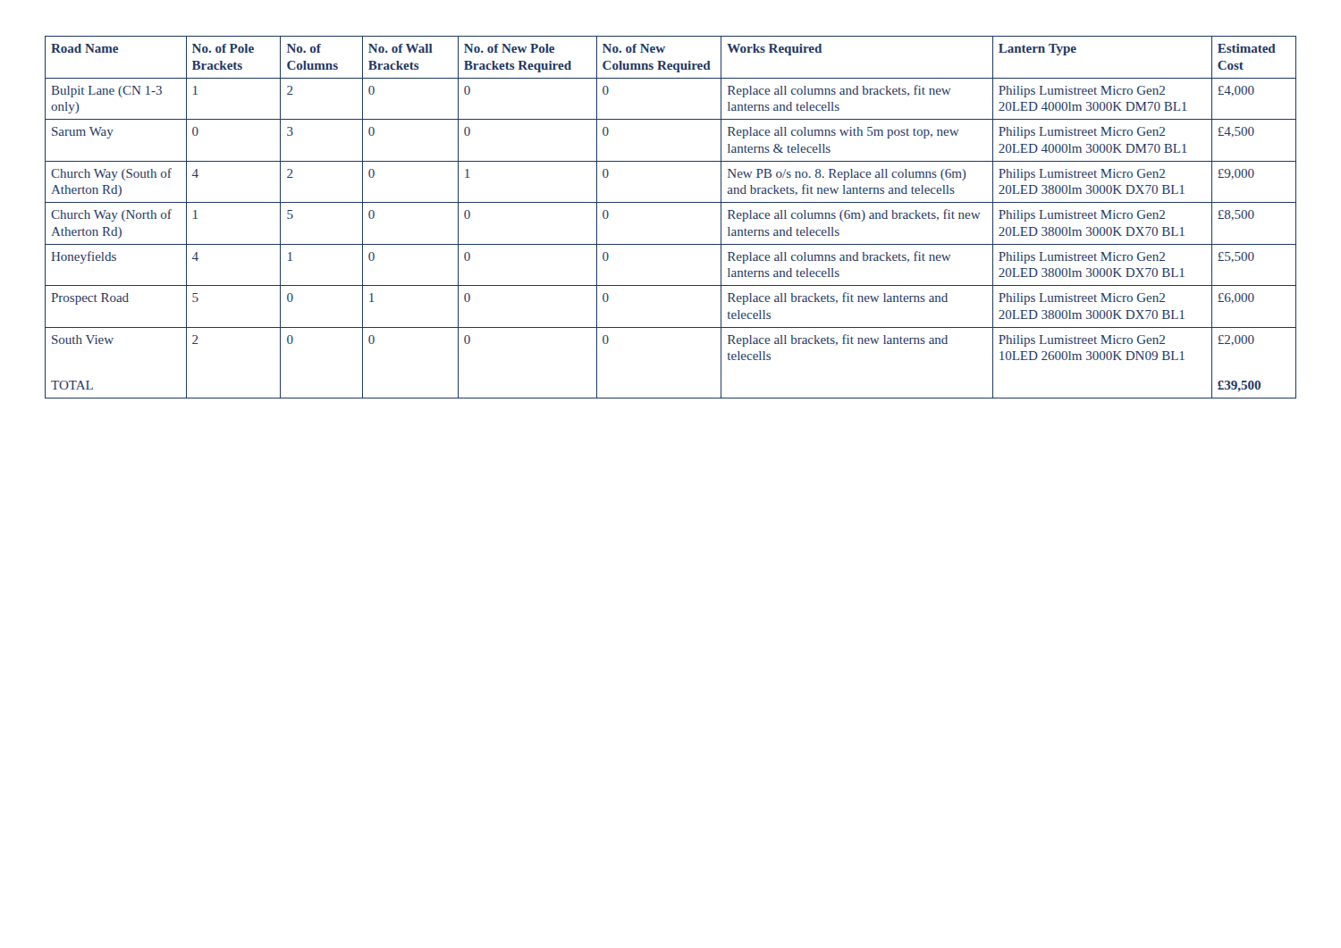| Road Name | No. of Pole Brackets | No. of Columns | No. of Wall Brackets | No. of New Pole Brackets Required | No. of New Columns Required | Works Required | Lantern Type | Estimated Cost |
| --- | --- | --- | --- | --- | --- | --- | --- | --- |
| Bulpit Lane (CN 1-3 only) | 1 | 2 | 0 | 0 | 0 | Replace all columns and brackets, fit new lanterns and telecells | Philips Lumistreet Micro Gen2 20LED 4000lm 3000K DM70 BL1 | £4,000 |
| Sarum Way | 0 | 3 | 0 | 0 | 0 | Replace all columns with 5m post top, new lanterns & telecells | Philips Lumistreet Micro Gen2 20LED 4000lm 3000K DM70 BL1 | £4,500 |
| Church Way (South of Atherton Rd) | 4 | 2 | 0 | 1 | 0 | New PB o/s no. 8. Replace all columns (6m) and brackets, fit new lanterns and telecells | Philips Lumistreet Micro Gen2 20LED 3800lm 3000K DX70 BL1 | £9,000 |
| Church Way (North of Atherton Rd) | 1 | 5 | 0 | 0 | 0 | Replace all columns (6m) and brackets, fit new lanterns and telecells | Philips Lumistreet Micro Gen2 20LED 3800lm 3000K DX70 BL1 | £8,500 |
| Honeyfields | 4 | 1 | 0 | 0 | 0 | Replace all columns and brackets, fit new lanterns and telecells | Philips Lumistreet Micro Gen2 20LED 3800lm 3000K DX70 BL1 | £5,500 |
| Prospect Road | 5 | 0 | 1 | 0 | 0 | Replace all brackets, fit new lanterns and telecells | Philips Lumistreet Micro Gen2 20LED 3800lm 3000K DX70 BL1 | £6,000 |
| South View TOTAL | 2 | 0 | 0 | 0 | 0 | Replace all brackets, fit new lanterns and telecells | Philips Lumistreet Micro Gen2 10LED 2600lm 3000K DN09 BL1 | £2,000 £39,500 |